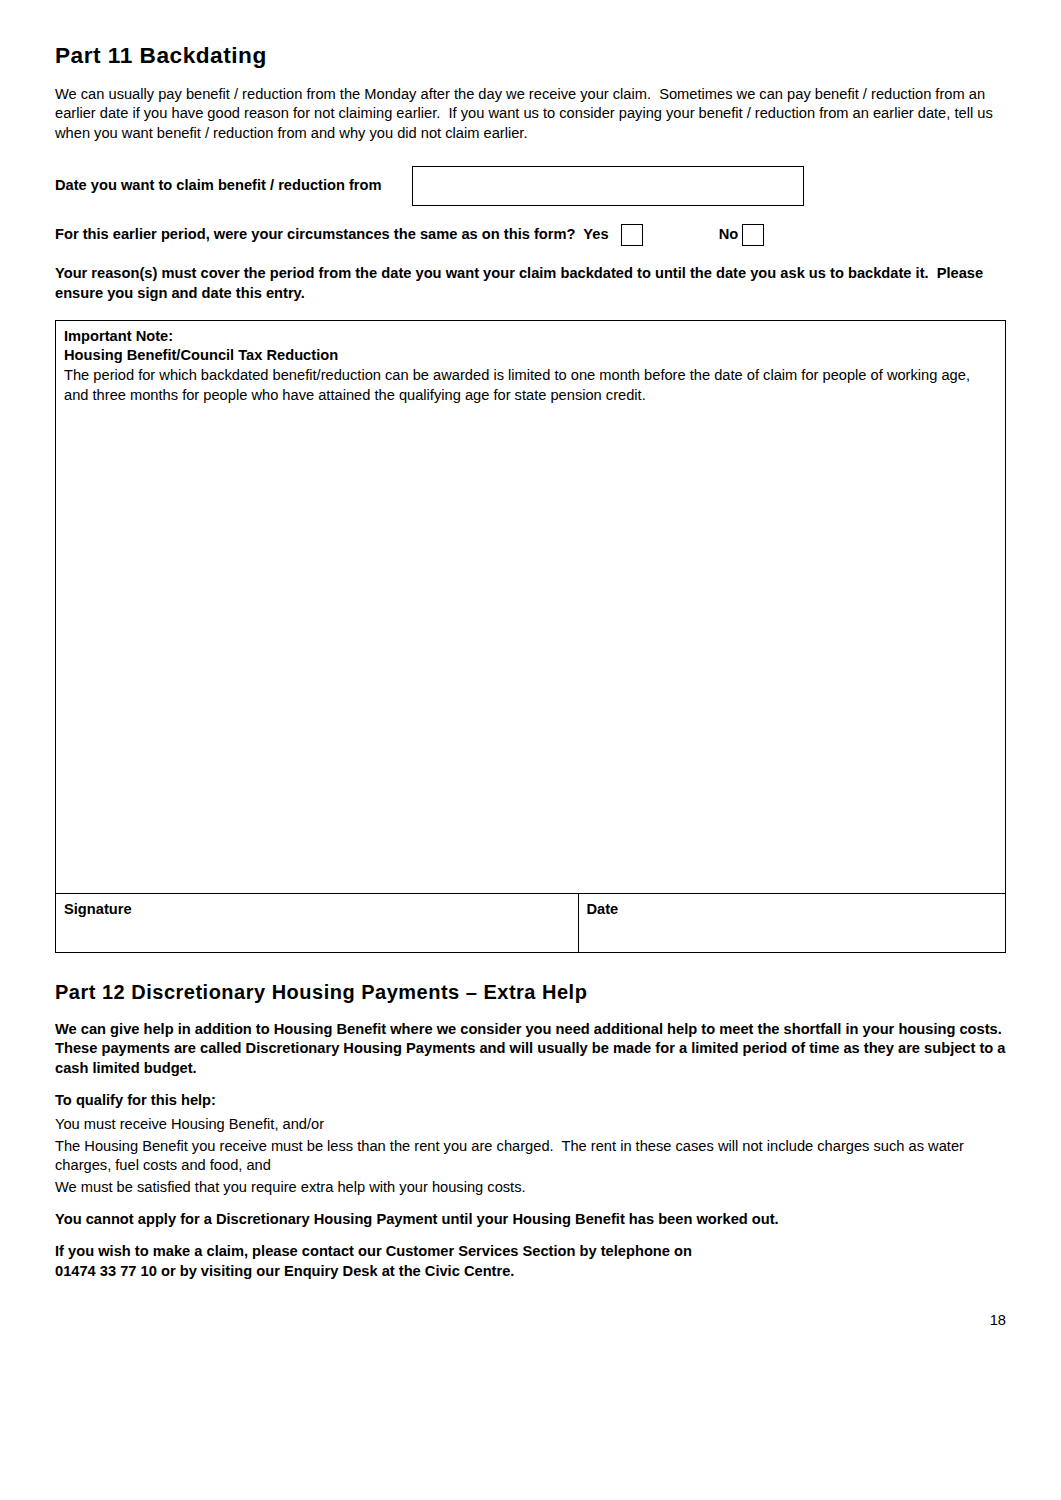Part 11 Backdating
We can usually pay benefit / reduction from the Monday after the day we receive your claim. Sometimes we can pay benefit / reduction from an earlier date if you have good reason for not claiming earlier. If you want us to consider paying your benefit / reduction from an earlier date, tell us when you want benefit / reduction from and why you did not claim earlier.
Date you want to claim benefit / reduction from
For this earlier period, were your circumstances the same as on this form? Yes No
Your reason(s) must cover the period from the date you want your claim backdated to until the date you ask us to backdate it. Please ensure you sign and date this entry.
| Important Note: Housing Benefit/Council Tax Reduction The period for which backdated benefit/reduction can be awarded is limited to one month before the date of claim for people of working age, and three months for people who have attained the qualifying age for state pension credit. |
| Signature | Date |
Part 12 Discretionary Housing Payments – Extra Help
We can give help in addition to Housing Benefit where we consider you need additional help to meet the shortfall in your housing costs. These payments are called Discretionary Housing Payments and will usually be made for a limited period of time as they are subject to a cash limited budget.
To qualify for this help:
You must receive Housing Benefit, and/or
The Housing Benefit you receive must be less than the rent you are charged. The rent in these cases will not include charges such as water charges, fuel costs and food, and
We must be satisfied that you require extra help with your housing costs.
You cannot apply for a Discretionary Housing Payment until your Housing Benefit has been worked out.
If you wish to make a claim, please contact our Customer Services Section by telephone on
01474 33 77 10 or by visiting our Enquiry Desk at the Civic Centre.
18